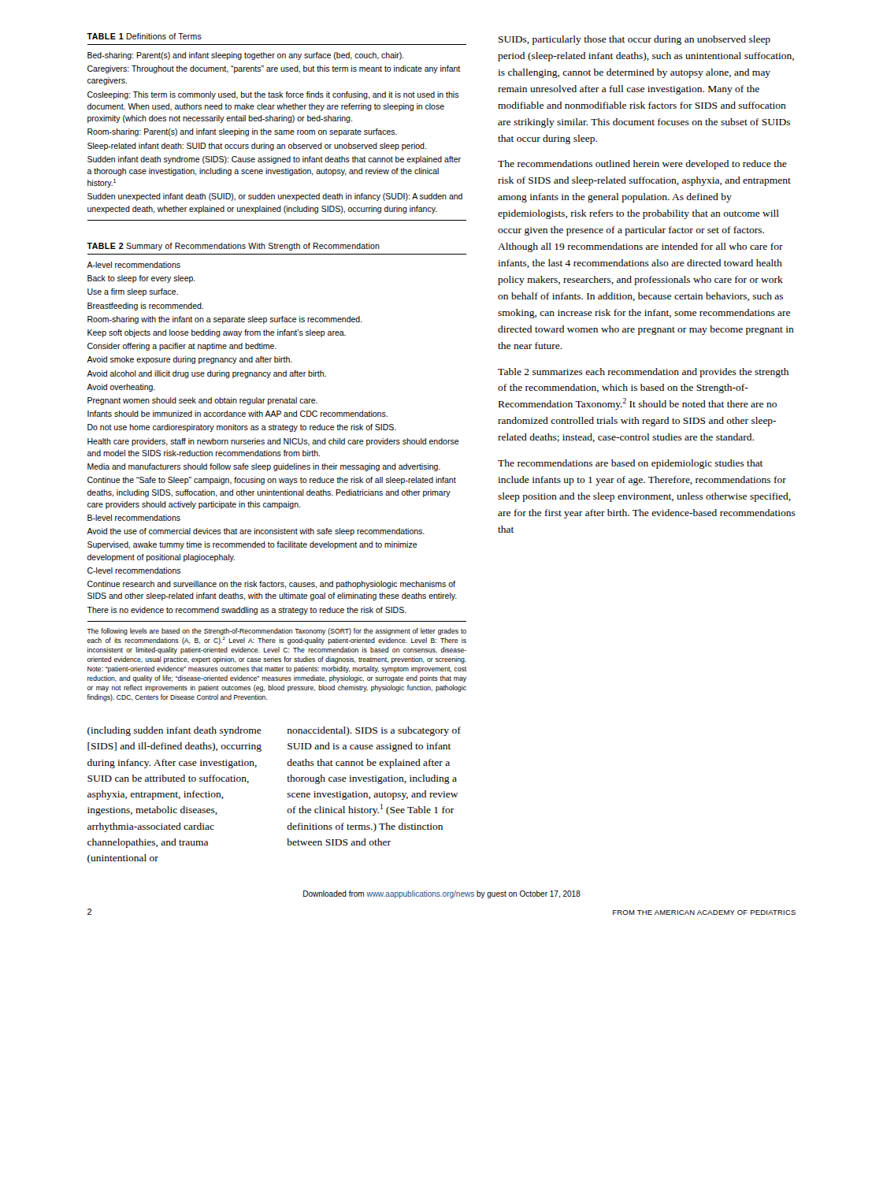TABLE 1 Definitions of Terms
Bed-sharing: Parent(s) and infant sleeping together on any surface (bed, couch, chair).
Caregivers: Throughout the document, “parents” are used, but this term is meant to indicate any infant caregivers.
Cosleeping: This term is commonly used, but the task force finds it confusing, and it is not used in this document. When used, authors need to make clear whether they are referring to sleeping in close proximity (which does not necessarily entail bed-sharing) or bed-sharing.
Room-sharing: Parent(s) and infant sleeping in the same room on separate surfaces.
Sleep-related infant death: SUID that occurs during an observed or unobserved sleep period.
Sudden infant death syndrome (SIDS): Cause assigned to infant deaths that cannot be explained after a thorough case investigation, including a scene investigation, autopsy, and review of the clinical history.1
Sudden unexpected infant death (SUID), or sudden unexpected death in infancy (SUDI): A sudden and unexpected death, whether explained or unexplained (including SIDS), occurring during infancy.
TABLE 2 Summary of Recommendations With Strength of Recommendation
A-level recommendations
Back to sleep for every sleep.
Use a firm sleep surface.
Breastfeeding is recommended.
Room-sharing with the infant on a separate sleep surface is recommended.
Keep soft objects and loose bedding away from the infant’s sleep area.
Consider offering a pacifier at naptime and bedtime.
Avoid smoke exposure during pregnancy and after birth.
Avoid alcohol and illicit drug use during pregnancy and after birth.
Avoid overheating.
Pregnant women should seek and obtain regular prenatal care.
Infants should be immunized in accordance with AAP and CDC recommendations.
Do not use home cardiorespiratory monitors as a strategy to reduce the risk of SIDS.
Health care providers, staff in newborn nurseries and NICUs, and child care providers should endorse and model the SIDS risk-reduction recommendations from birth.
Media and manufacturers should follow safe sleep guidelines in their messaging and advertising.
Continue the “Safe to Sleep” campaign, focusing on ways to reduce the risk of all sleep-related infant deaths, including SIDS, suffocation, and other unintentional deaths. Pediatricians and other primary care providers should actively participate in this campaign.
B-level recommendations
Avoid the use of commercial devices that are inconsistent with safe sleep recommendations.
Supervised, awake tummy time is recommended to facilitate development and to minimize development of positional plagiocephaly.
C-level recommendations
Continue research and surveillance on the risk factors, causes, and pathophysiologic mechanisms of SIDS and other sleep-related infant deaths, with the ultimate goal of eliminating these deaths entirely.
There is no evidence to recommend swaddling as a strategy to reduce the risk of SIDS.
The following levels are based on the Strength-of-Recommendation Taxonomy (SORT) for the assignment of letter grades to each of its recommendations (A, B, or C).2 Level A: There is good-quality patient-oriented evidence. Level B: There is inconsistent or limited-quality patient-oriented evidence. Level C: The recommendation is based on consensus, disease-oriented evidence, usual practice, expert opinion, or case series for studies of diagnosis, treatment, prevention, or screening. Note: “patient-oriented evidence” measures outcomes that matter to patients: morbidity, mortality, symptom improvement, cost reduction, and quality of life; “disease-oriented evidence” measures immediate, physiologic, or surrogate end points that may or may not reflect improvements in patient outcomes (eg, blood pressure, blood chemistry, physiologic function, pathologic findings). CDC, Centers for Disease Control and Prevention.
(including sudden infant death syndrome [SIDS] and ill-defined deaths), occurring during infancy. After case investigation, SUID can be attributed to suffocation, asphyxia, entrapment, infection, ingestions, metabolic diseases, arrhythmia-associated cardiac channelopathies, and trauma (unintentional or
nonaccidental). SIDS is a subcategory of SUID and is a cause assigned to infant deaths that cannot be explained after a thorough case investigation, including a scene investigation, autopsy, and review of the clinical history.1 (See Table 1 for definitions of terms.) The distinction between SIDS and other
SUIDs, particularly those that occur during an unobserved sleep period (sleep-related infant deaths), such as unintentional suffocation, is challenging, cannot be determined by autopsy alone, and may remain unresolved after a full case investigation. Many of the modifiable and nonmodifiable risk factors for SIDS and suffocation are strikingly similar. This document focuses on the subset of SUIDs that occur during sleep.
The recommendations outlined herein were developed to reduce the risk of SIDS and sleep-related suffocation, asphyxia, and entrapment among infants in the general population. As defined by epidemiologists, risk refers to the probability that an outcome will occur given the presence of a particular factor or set of factors. Although all 19 recommendations are intended for all who care for infants, the last 4 recommendations also are directed toward health policy makers, researchers, and professionals who care for or work on behalf of infants. In addition, because certain behaviors, such as smoking, can increase risk for the infant, some recommendations are directed toward women who are pregnant or may become pregnant in the near future.
Table 2 summarizes each recommendation and provides the strength of the recommendation, which is based on the Strength-of-Recommendation Taxonomy.2 It should be noted that there are no randomized controlled trials with regard to SIDS and other sleep-related deaths; instead, case-control studies are the standard.
The recommendations are based on epidemiologic studies that include infants up to 1 year of age. Therefore, recommendations for sleep position and the sleep environment, unless otherwise specified, are for the first year after birth. The evidence-based recommendations that
Downloaded from www.aappublications.org/news by guest on October 17, 2018
2
FROM THE AMERICAN ACADEMY OF PEDIATRICS